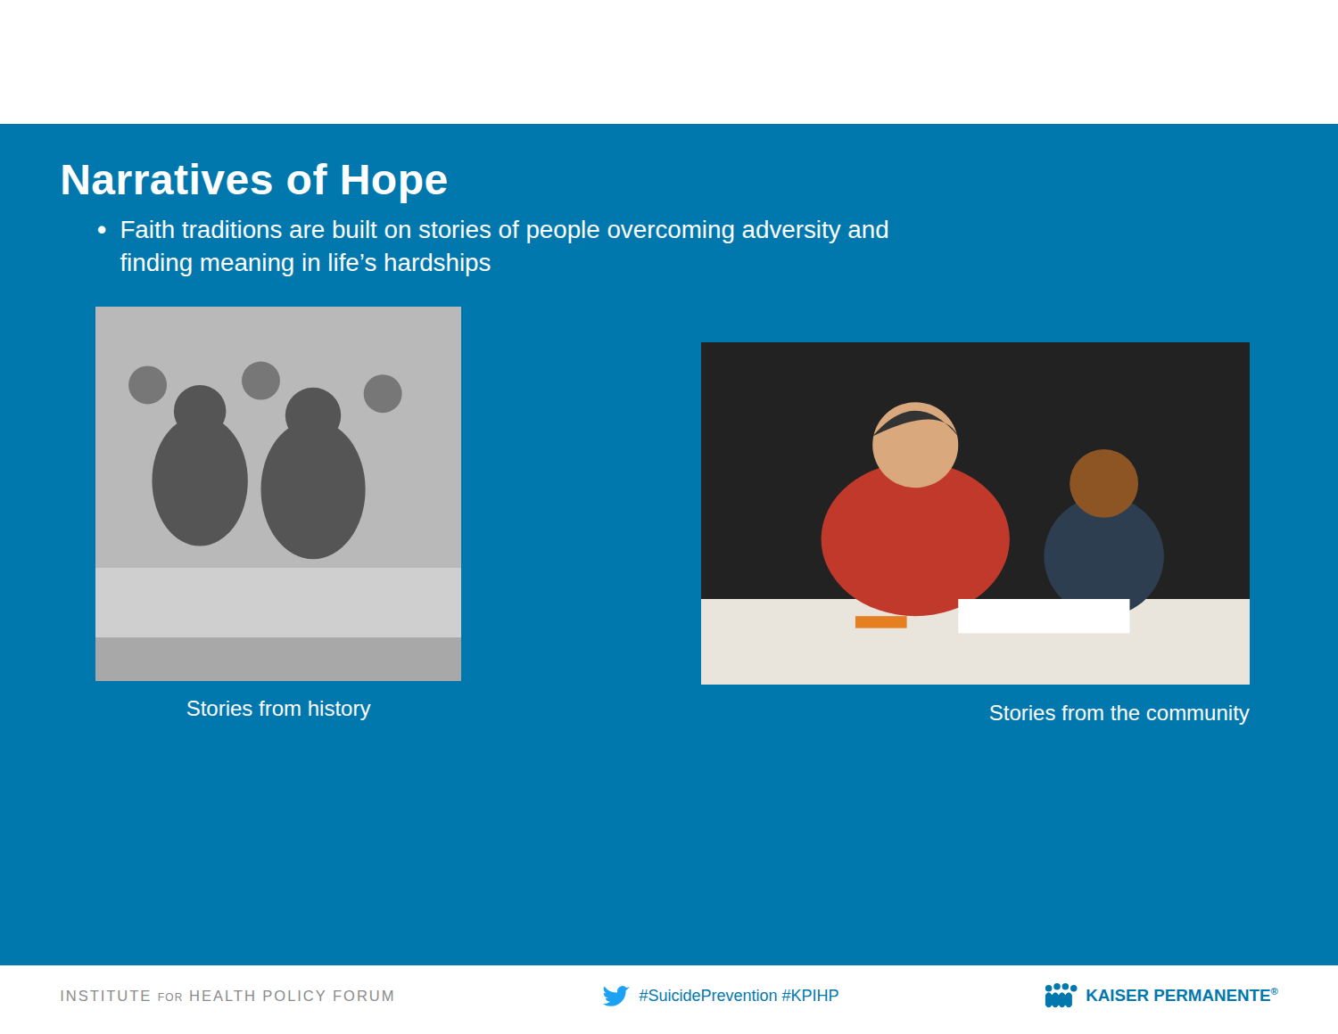Narratives of Hope
Faith traditions are built on stories of people overcoming adversity and finding meaning in life’s hardships
Stories from history
Stories from the community
INSTITUTE FOR HEALTH POLICY FORUM
#SuicidePrevention #KPIHP
KAISER PERMANENTE®